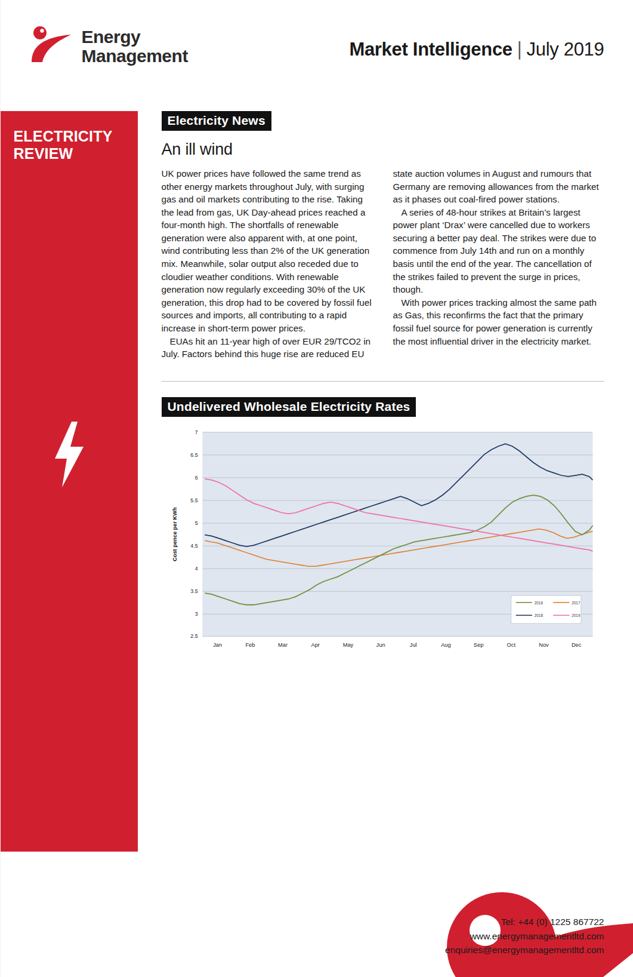Energy Management
Market Intelligence∣July 2019
ELECTRICITY
REVIEW
Electricity News
An ill wind
UK power prices have followed the same trend as other energy markets throughout July, with surging gas and oil markets contributing to the rise. Taking the lead from gas, UK Day-ahead prices reached a four-month high. The shortfalls of renewable generation were also apparent with, at one point, wind contributing less than 2% of the UK generation mix. Meanwhile, solar output also receded due to cloudier weather conditions. With renewable generation now regularly exceeding 30% of the UK generation, this drop had to be covered by fossil fuel sources and imports, all contributing to a rapid increase in short-term power prices.
EUAs hit an 11-year high of over EUR 29/TCO2 in July. Factors behind this huge rise are reduced EU state auction volumes in August and rumours that Germany are removing allowances from the market as it phases out coal-fired power stations.
A series of 48-hour strikes at Britain’s largest power plant ‘Drax’ were cancelled due to workers securing a better pay deal. The strikes were due to commence from July 14th and run on a monthly basis until the end of the year. The cancellation of the strikes failed to prevent the surge in prices, though.
With power prices tracking almost the same path as Gas, this reconfirms the fact that the primary fossil fuel source for power generation is currently the most influential driver in the electricity market.
Undelivered Wholesale Electricity Rates
7 6.5 6 5.5 5 4.5 4 3.5 3 2.5 Cost pence per KWh Jan Feb Mar Apr May Jun Jul Aug Sep Oct Nov Dec 2016 2017 2018 2019
Tel: +44 (0) 1225 867722
www.energymanagementltd.com
enquiries@energymanagementltd.com